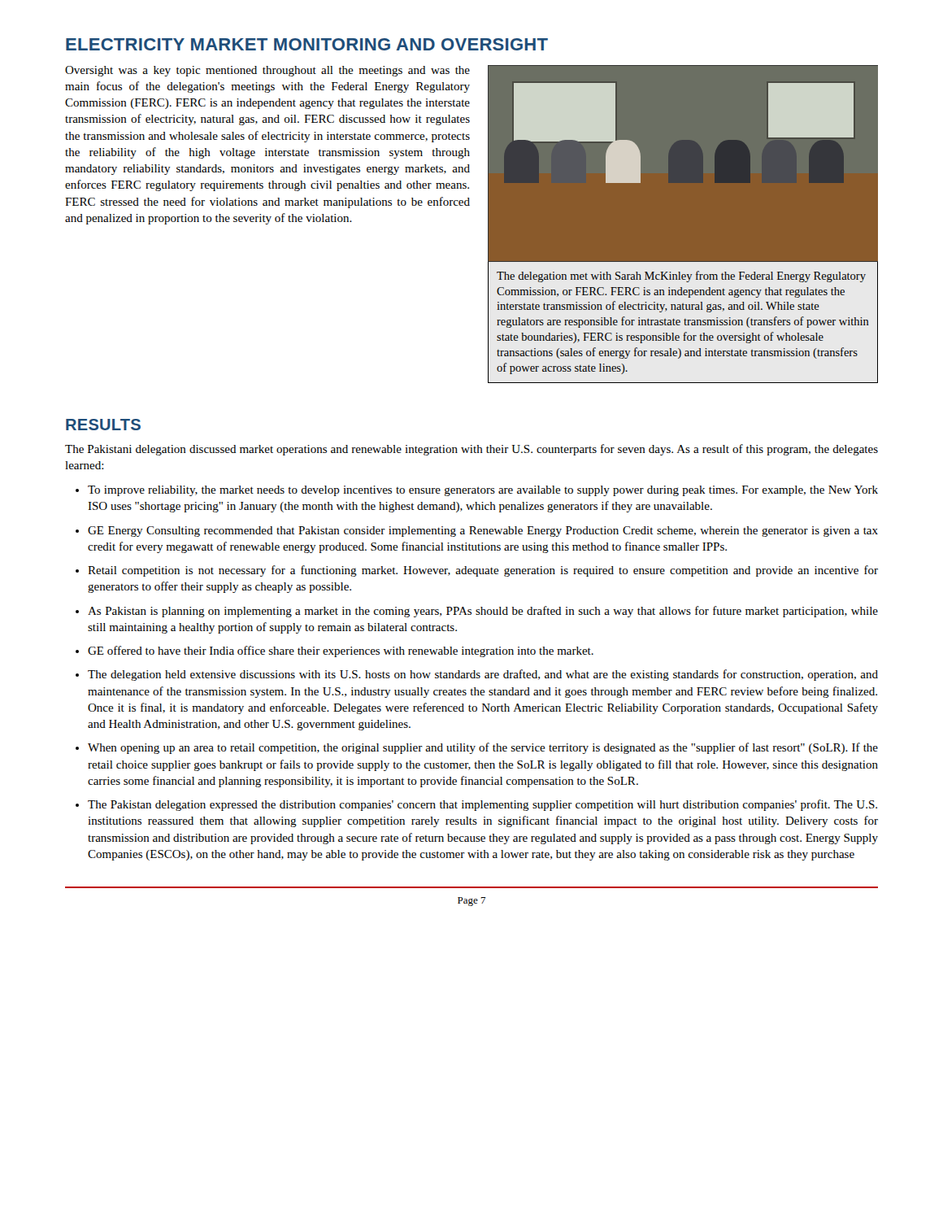ELECTRICITY MARKET MONITORING AND OVERSIGHT
The delegation met with Sarah McKinley from the Federal Energy Regulatory Commission, or FERC. FERC is an independent agency that regulates the interstate transmission of electricity, natural gas, and oil. While state regulators are responsible for intrastate transmission (transfers of power within state boundaries), FERC is responsible for the oversight of wholesale transactions (sales of energy for resale) and interstate transmission (transfers of power across state lines).
Oversight was a key topic mentioned throughout all the meetings and was the main focus of the delegation's meetings with the Federal Energy Regulatory Commission (FERC). FERC is an independent agency that regulates the interstate transmission of electricity, natural gas, and oil. FERC discussed how it regulates the transmission and wholesale sales of electricity in interstate commerce, protects the reliability of the high voltage interstate transmission system through mandatory reliability standards, monitors and investigates energy markets, and enforces FERC regulatory requirements through civil penalties and other means. FERC stressed the need for violations and market manipulations to be enforced and penalized in proportion to the severity of the violation.
RESULTS
The Pakistani delegation discussed market operations and renewable integration with their U.S. counterparts for seven days. As a result of this program, the delegates learned:
To improve reliability, the market needs to develop incentives to ensure generators are available to supply power during peak times. For example, the New York ISO uses "shortage pricing" in January (the month with the highest demand), which penalizes generators if they are unavailable.
GE Energy Consulting recommended that Pakistan consider implementing a Renewable Energy Production Credit scheme, wherein the generator is given a tax credit for every megawatt of renewable energy produced. Some financial institutions are using this method to finance smaller IPPs.
Retail competition is not necessary for a functioning market. However, adequate generation is required to ensure competition and provide an incentive for generators to offer their supply as cheaply as possible.
As Pakistan is planning on implementing a market in the coming years, PPAs should be drafted in such a way that allows for future market participation, while still maintaining a healthy portion of supply to remain as bilateral contracts.
GE offered to have their India office share their experiences with renewable integration into the market.
The delegation held extensive discussions with its U.S. hosts on how standards are drafted, and what are the existing standards for construction, operation, and maintenance of the transmission system. In the U.S., industry usually creates the standard and it goes through member and FERC review before being finalized. Once it is final, it is mandatory and enforceable. Delegates were referenced to North American Electric Reliability Corporation standards, Occupational Safety and Health Administration, and other U.S. government guidelines.
When opening up an area to retail competition, the original supplier and utility of the service territory is designated as the "supplier of last resort" (SoLR). If the retail choice supplier goes bankrupt or fails to provide supply to the customer, then the SoLR is legally obligated to fill that role. However, since this designation carries some financial and planning responsibility, it is important to provide financial compensation to the SoLR.
The Pakistan delegation expressed the distribution companies' concern that implementing supplier competition will hurt distribution companies' profit. The U.S. institutions reassured them that allowing supplier competition rarely results in significant financial impact to the original host utility. Delivery costs for transmission and distribution are provided through a secure rate of return because they are regulated and supply is provided as a pass through cost. Energy Supply Companies (ESCOs), on the other hand, may be able to provide the customer with a lower rate, but they are also taking on considerable risk as they purchase
Page 7